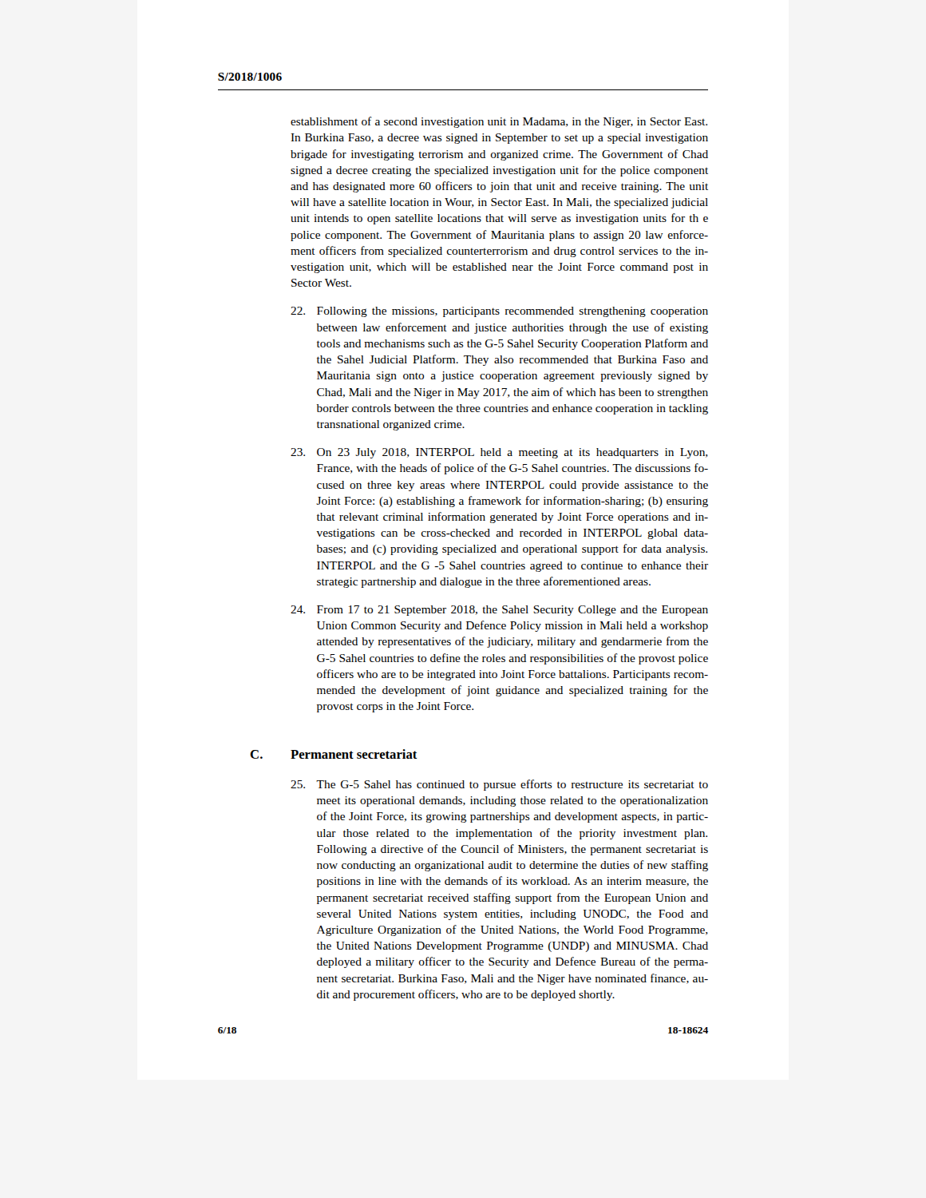S/2018/1006
establishment of a second investigation unit in Madama, in the Niger, in Sector East. In Burkina Faso, a decree was signed in September to set up a special investigation brigade for investigating terrorism and organized crime. The Government of Chad signed a decree creating the specialized investigation unit for the police component and has designated more 60 officers to join that unit and receive training. The unit will have a satellite location in Wour, in Sector East. In Mali, the specialized judicial unit intends to open satellite locations that will serve as investigation units for th e police component. The Government of Mauritania plans to assign 20 law enforcement officers from specialized counterterrorism and drug control services to the investigation unit, which will be established near the Joint Force command post in Sector West.
22. Following the missions, participants recommended strengthening cooperation between law enforcement and justice authorities through the use of existing tools and mechanisms such as the G-5 Sahel Security Cooperation Platform and the Sahel Judicial Platform. They also recommended that Burkina Faso and Mauritania sign onto a justice cooperation agreement previously signed by Chad, Mali and the Niger in May 2017, the aim of which has been to strengthen border controls between the three countries and enhance cooperation in tackling transnational organized crime.
23. On 23 July 2018, INTERPOL held a meeting at its headquarters in Lyon, France, with the heads of police of the G-5 Sahel countries. The discussions focused on three key areas where INTERPOL could provide assistance to the Joint Force: (a) establishing a framework for information-sharing; (b) ensuring that relevant criminal information generated by Joint Force operations and investigations can be cross-checked and recorded in INTERPOL global databases; and (c) providing specialized and operational support for data analysis. INTERPOL and the G -5 Sahel countries agreed to continue to enhance their strategic partnership and dialogue in the three aforementioned areas.
24. From 17 to 21 September 2018, the Sahel Security College and the European Union Common Security and Defence Policy mission in Mali held a workshop attended by representatives of the judiciary, military and gendarmerie from the G-5 Sahel countries to define the roles and responsibilities of the provost police officers who are to be integrated into Joint Force battalions. Participants recommended the development of joint guidance and specialized training for the provost corps in the Joint Force.
C. Permanent secretariat
25. The G-5 Sahel has continued to pursue efforts to restructure its secretariat to meet its operational demands, including those related to the operationalization of the Joint Force, its growing partnerships and development aspects, in particular those related to the implementation of the priority investment plan. Following a directive of the Council of Ministers, the permanent secretariat is now conducting an organizational audit to determine the duties of new staffing positions in line with the demands of its workload. As an interim measure, the permanent secretariat received staffing support from the European Union and several United Nations system entities, including UNODC, the Food and Agriculture Organization of the United Nations, the World Food Programme, the United Nations Development Programme (UNDP) and MINUSMA. Chad deployed a military officer to the Security and Defence Bureau of the permanent secretariat. Burkina Faso, Mali and the Niger have nominated finance, audit and procurement officers, who are to be deployed shortly.
6/18 18-18624